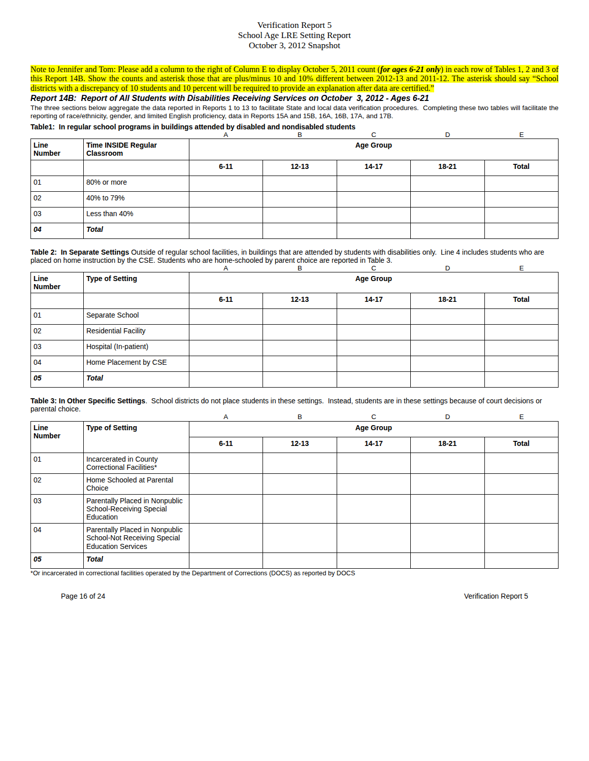Verification Report 5
School Age LRE Setting Report
October 3, 2012 Snapshot
Note to Jennifer and Tom: Please add a column to the right of Column E to display October 5, 2011 count (for ages 6-21 only) in each row of Tables 1, 2 and 3 of this Report 14B. Show the counts and asterisk those that are plus/minus 10 and 10% different between 2012-13 and 2011-12. The asterisk should say “School districts with a discrepancy of 10 students and 10 percent will be required to provide an explanation after data are certified.”
Report 14B: Report of All Students with Disabilities Receiving Services on October 3, 2012 - Ages 6-21
The three sections below aggregate the data reported in Reports 1 to 13 to facilitate State and local data verification procedures. Completing these two tables will facilitate the reporting of race/ethnicity, gender, and limited English proficiency, data in Reports 15A and 15B, 16A, 16B, 17A, and 17B.
Table1: In regular school programs in buildings attended by disabled and nondisabled students
| | A | B | C | D | E |
| Line Number | Time INSIDE Regular Classroom | Age Group |
| --- | --- | --- |
| | | 6-11 | 12-13 | 14-17 | 18-21 | Total |
| 01 | 80% or more | | | | | |
| 02 | 40% to 79% | | | | | |
| 03 | Less than 40% | | | | | |
| 04 | Total | | | | | |
Table 2: In Separate Settings Outside of regular school facilities, in buildings that are attended by students with disabilities only. Line 4 includes students who are placed on home instruction by the CSE. Students who are home-schooled by parent choice are reported in Table 3.
| | A | B | C | D | E |
| Line Number | Type of Setting | Age Group |
| --- | --- | --- |
| | | 6-11 | 12-13 | 14-17 | 18-21 | Total |
| 01 | Separate School | | | | | |
| 02 | Residential Facility | | | | | |
| 03 | Hospital (In-patient) | | | | | |
| 04 | Home Placement by CSE | | | | | |
| 05 | Total | | | | | |
Table 3: In Other Specific Settings. School districts do not place students in these settings. Instead, students are in these settings because of court decisions or parental choice.
| | A | B | C | D | E |
| Line Number | Type of Setting | Age Group |
| --- | --- | --- |
| 6-11 | 12-13 | 14-17 | 18-21 | Total |
| 01 | Incarcerated in County Correctional Facilities* | | | | | |
| 02 | Home Schooled at Parental Choice | | | | | |
| 03 | Parentally Placed in Nonpublic School-Receiving Special Education | | | | | |
| 04 | Parentally Placed in Nonpublic School-Not Receiving Special Education Services | | | | | |
| 05 | Total | | | | | |
*Or incarcerated in correctional facilities operated by the Department of Corrections (DOCS) as reported by DOCS
Page 16 of 24 Verification Report 5